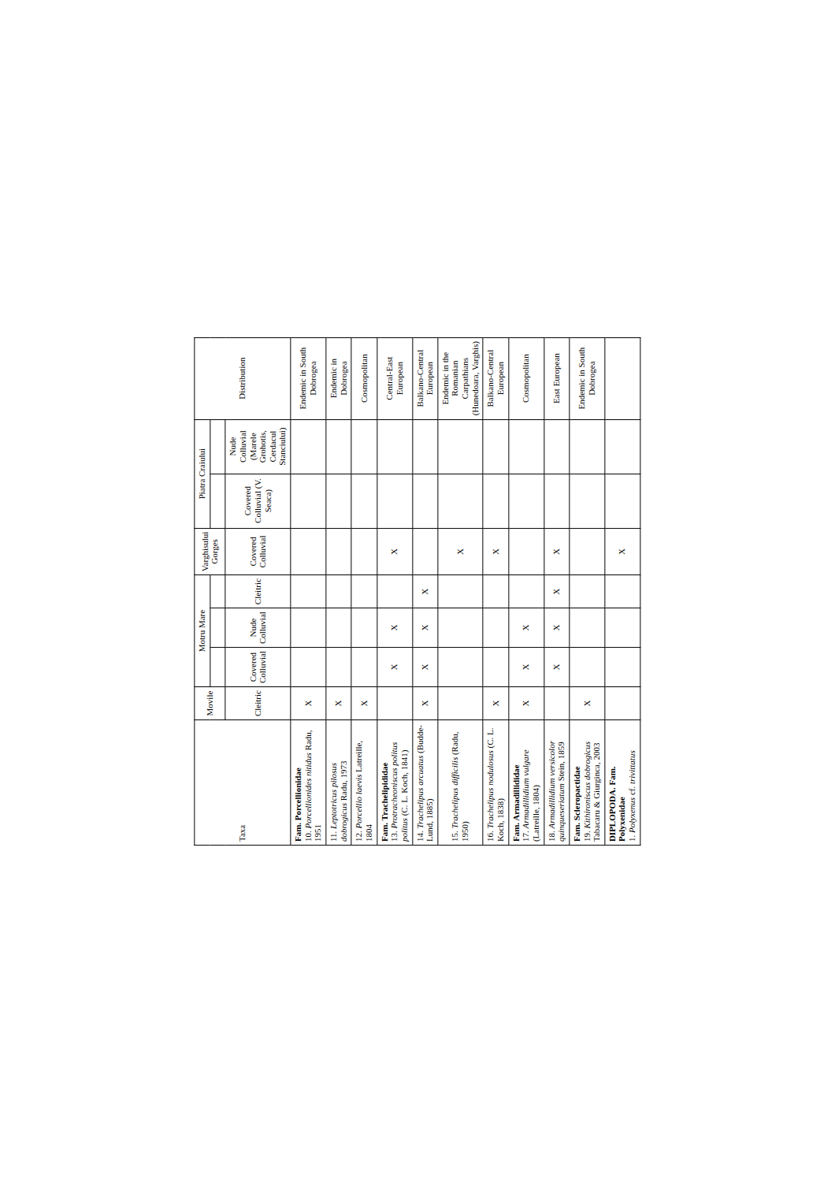| Taxa | Movile | Motru Mare | Varghisului Gorges | Piatra Craiului | Distribution |
| --- | --- | --- | --- | --- | --- |
| Cleitric | Covered Colluvial | Nude Colluvial | Cleitric | Covered Colluvial | Covered Colluvial (V. Seaca) | Nude Colluvial (Marele Grohotis, Cerdacul Stanciului) |
| Fam. Porcellionidae 10. Porcellionides nitidus Radu, 1951 | X | | | | | | | Endemic in South Dobrogea |
| 11. Leptotricus pilosus dobrogicus Radu, 1973 | X | | | | | | | Endemic in Dobrogea |
| 12. Porcellio laevis Latreille, 1804 | X | | | | | | | Cosmopolitan |
| Fam. Trachelipididae 13. Protracheoniscus politus politus (C. L. Koch, 1841) | | X | X | | X | | | Central-East European |
| 14. Trachelipus arcuatus (Budde-Lund, 1885) | X | X | X | X | | | | Balkano-Central European |
| 15. Trachelipus difficilis (Radu, 1950) | | | | | X | | | Endemic in the Romanian Carpathians (Hunedoara, Varghis) |
| 16. Trachelipus nodulosus (C. L. Koch, 1838) | X | | | | X | | | Balkano-Central European |
| Fam. Armadillididae 17. Armadillidium vulgare (Latreille, 1804) | X | X | X | | | | | Cosmopolitan |
| 18. Armadillidium versicolor quinqueseriatum Stein, 1859 | | X | X | X | X | | | East European |
| Fam. Scleropactidae 19. Kithironiscus dobrogicus Tabacaru & Giurginca, 2003 | X | | | | | | | Endemic in South Dobrogea |
| DIPLOPODA. Fam. Polyxenidae 1. Polyxenus cf. trivittatus | | | | | X | | | |